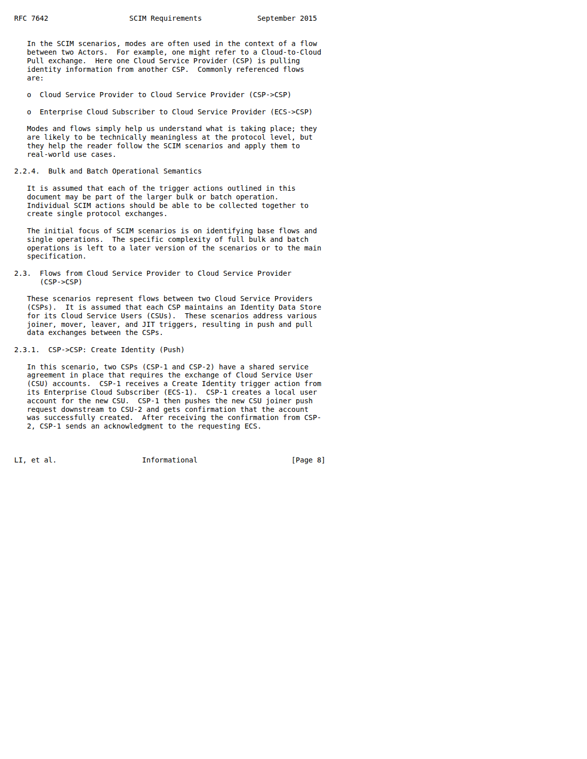RFC 7642 SCIM Requirements September 2015 In the SCIM scenarios, modes are often used in the context of a flow between two Actors. For example, one might refer to a Cloud-to-Cloud Pull exchange. Here one Cloud Service Provider (CSP) is pulling identity information from another CSP. Commonly referenced flows are: o Cloud Service Provider to Cloud Service Provider (CSP->CSP) o Enterprise Cloud Subscriber to Cloud Service Provider (ECS->CSP) Modes and flows simply help us understand what is taking place; they are likely to be technically meaningless at the protocol level, but they help the reader follow the SCIM scenarios and apply them to real-world use cases. 2.2.4. Bulk and Batch Operational Semantics It is assumed that each of the trigger actions outlined in this document may be part of the larger bulk or batch operation. Individual SCIM actions should be able to be collected together to create single protocol exchanges. The initial focus of SCIM scenarios is on identifying base flows and single operations. The specific complexity of full bulk and batch operations is left to a later version of the scenarios or to the main specification. 2.3. Flows from Cloud Service Provider to Cloud Service Provider (CSP->CSP) These scenarios represent flows between two Cloud Service Providers (CSPs). It is assumed that each CSP maintains an Identity Data Store for its Cloud Service Users (CSUs). These scenarios address various joiner, mover, leaver, and JIT triggers, resulting in push and pull data exchanges between the CSPs. 2.3.1. CSP->CSP: Create Identity (Push) In this scenario, two CSPs (CSP-1 and CSP-2) have a shared service agreement in place that requires the exchange of Cloud Service User (CSU) accounts. CSP-1 receives a Create Identity trigger action from its Enterprise Cloud Subscriber (ECS-1). CSP-1 creates a local user account for the new CSU. CSP-1 then pushes the new CSU joiner push request downstream to CSU-2 and gets confirmation that the account was successfully created. After receiving the confirmation from CSP- 2, CSP-1 sends an acknowledgment to the requesting ECS. LI, et al. Informational [Page 8]